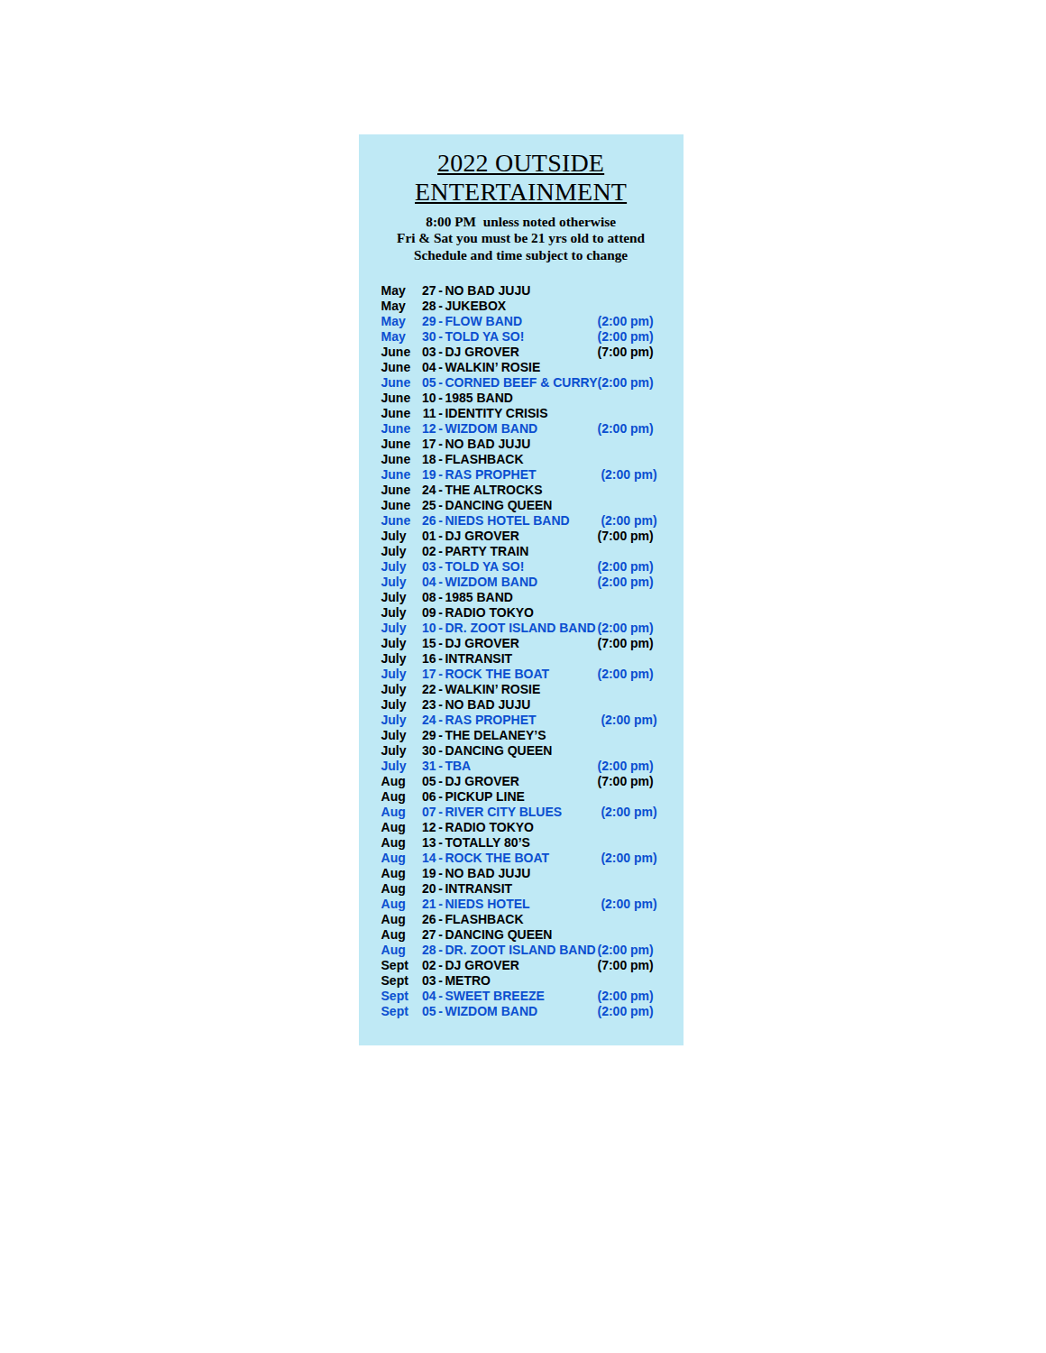2022 OUTSIDE ENTERTAINMENT
8:00 PM unless noted otherwise
Fri & Sat you must be 21 yrs old to attend
Schedule and time subject to change
| May | 27 | - | NO BAD JUJU | |
| May | 28 | - | JUKEBOX | |
| May | 29 | - | FLOW BAND | (2:00 pm) |
| May | 30 | - | TOLD YA SO! | (2:00 pm) |
| June | 03 | - | DJ GROVER | (7:00 pm) |
| June | 04 | - | WALKIN’ ROSIE | |
| June | 05 | - | CORNED BEEF & CURRY | (2:00 pm) |
| June | 10 | - | 1985 BAND | |
| June | 11 | - | IDENTITY CRISIS | |
| June | 12 | - | WIZDOM BAND | (2:00 pm) |
| June | 17 | - | NO BAD JUJU | |
| June | 18 | - | FLASHBACK | |
| June | 19 | - | RAS PROPHET | (2:00 pm) |
| June | 24 | - | THE ALTROCKS | |
| June | 25 | - | DANCING QUEEN | |
| June | 26 | - | NIEDS HOTEL BAND | (2:00 pm) |
| July | 01 | - | DJ GROVER | (7:00 pm) |
| July | 02 | - | PARTY TRAIN | |
| July | 03 | - | TOLD YA SO! | (2:00 pm) |
| July | 04 | - | WIZDOM BAND | (2:00 pm) |
| July | 08 | - | 1985 BAND | |
| July | 09 | - | RADIO TOKYO | |
| July | 10 | - | DR. ZOOT ISLAND BAND | (2:00 pm) |
| July | 15 | - | DJ GROVER | (7:00 pm) |
| July | 16 | - | INTRANSIT | |
| July | 17 | - | ROCK THE BOAT | (2:00 pm) |
| July | 22 | - | WALKIN’ ROSIE | |
| July | 23 | - | NO BAD JUJU | |
| July | 24 | - | RAS PROPHET | (2:00 pm) |
| July | 29 | - | THE DELANEY’S | |
| July | 30 | - | DANCING QUEEN | |
| July | 31 | - | TBA | (2:00 pm) |
| Aug | 05 | - | DJ GROVER | (7:00 pm) |
| Aug | 06 | - | PICKUP LINE | |
| Aug | 07 | - | RIVER CITY BLUES | (2:00 pm) |
| Aug | 12 | - | RADIO TOKYO | |
| Aug | 13 | - | TOTALLY 80’S | |
| Aug | 14 | - | ROCK THE BOAT | (2:00 pm) |
| Aug | 19 | - | NO BAD JUJU | |
| Aug | 20 | - | INTRANSIT | |
| Aug | 21 | - | NIEDS HOTEL | (2:00 pm) |
| Aug | 26 | - | FLASHBACK | |
| Aug | 27 | - | DANCING QUEEN | |
| Aug | 28 | - | DR. ZOOT ISLAND BAND | (2:00 pm) |
| Sept | 02 | - | DJ GROVER | (7:00 pm) |
| Sept | 03 | - | METRO | |
| Sept | 04 | - | SWEET BREEZE | (2:00 pm) |
| Sept | 05 | - | WIZDOM BAND | (2:00 pm) |